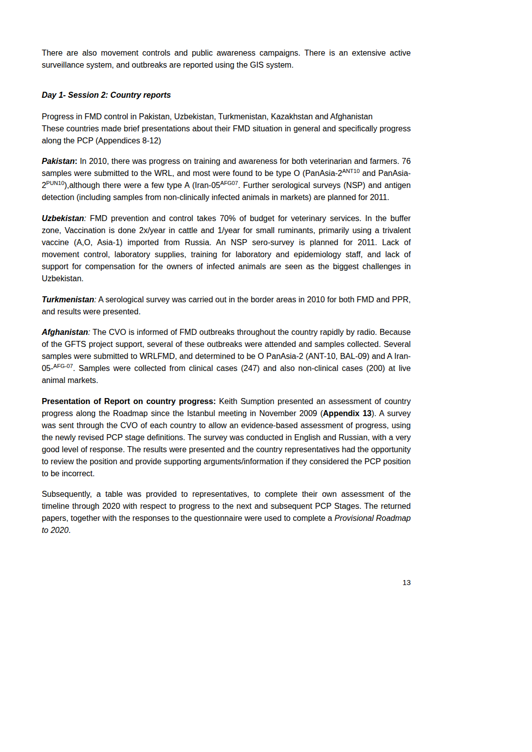There are also movement controls and public awareness campaigns. There is an extensive active surveillance system, and outbreaks are reported using the GIS system.
Day 1- Session 2: Country reports
Progress in FMD control in Pakistan, Uzbekistan, Turkmenistan, Kazakhstan and Afghanistan
These countries made brief presentations about their FMD situation in general and specifically progress along the PCP (Appendices 8-12)
Pakistan: In 2010, there was progress on training and awareness for both veterinarian and farmers. 76 samples were submitted to the WRL, and most were found to be type O (PanAsia-2ANT10 and PanAsia-2PUN10),although there were a few type A (Iran-05AFG07. Further serological surveys (NSP) and antigen detection (including samples from non-clinically infected animals in markets) are planned for 2011.
Uzbekistan: FMD prevention and control takes 70% of budget for veterinary services. In the buffer zone, Vaccination is done 2x/year in cattle and 1/year for small ruminants, primarily using a trivalent vaccine (A,O, Asia-1) imported from Russia. An NSP sero-survey is planned for 2011. Lack of movement control, laboratory supplies, training for laboratory and epidemiology staff, and lack of support for compensation for the owners of infected animals are seen as the biggest challenges in Uzbekistan.
Turkmenistan: A serological survey was carried out in the border areas in 2010 for both FMD and PPR, and results were presented.
Afghanistan: The CVO is informed of FMD outbreaks throughout the country rapidly by radio. Because of the GFTS project support, several of these outbreaks were attended and samples collected. Several samples were submitted to WRLFMD, and determined to be O PanAsia-2 (ANT-10, BAL-09) and A Iran-05-AFG-07. Samples were collected from clinical cases (247) and also non-clinical cases (200) at live animal markets.
Presentation of Report on country progress: Keith Sumption presented an assessment of country progress along the Roadmap since the Istanbul meeting in November 2009 (Appendix 13). A survey was sent through the CVO of each country to allow an evidence-based assessment of progress, using the newly revised PCP stage definitions. The survey was conducted in English and Russian, with a very good level of response. The results were presented and the country representatives had the opportunity to review the position and provide supporting arguments/information if they considered the PCP position to be incorrect.
Subsequently, a table was provided to representatives, to complete their own assessment of the timeline through 2020 with respect to progress to the next and subsequent PCP Stages. The returned papers, together with the responses to the questionnaire were used to complete a Provisional Roadmap to 2020.
13